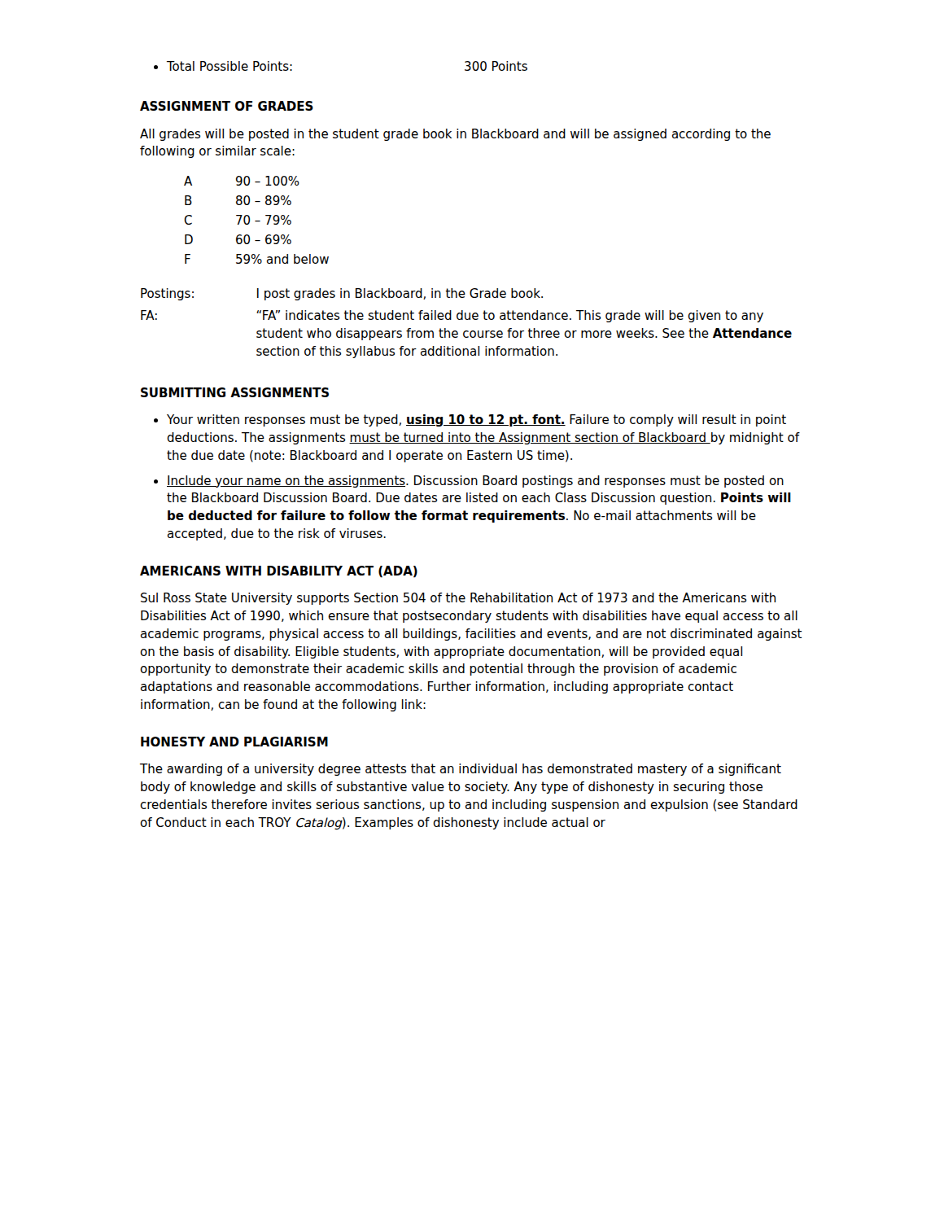Total Possible Points: 300 Points
Assignment of Grades
All grades will be posted in the student grade book in Blackboard and will be assigned according to the following or similar scale:
| A | 90 – 100% |
| B | 80 – 89% |
| C | 70 – 79% |
| D | 60 – 69% |
| F | 59% and below |
| Postings: | I post grades in Blackboard, in the Grade book. |
| FA: | “FA” indicates the student failed due to attendance. This grade will be given to any student who disappears from the course for three or more weeks. See the Attendance section of this syllabus for additional information. |
Submitting Assignments
Your written responses must be typed, using 10 to 12 pt. font. Failure to comply will result in point deductions. The assignments must be turned into the Assignment section of Blackboard by midnight of the due date (note: Blackboard and I operate on Eastern US time).
Include your name on the assignments. Discussion Board postings and responses must be posted on the Blackboard Discussion Board. Due dates are listed on each Class Discussion question. Points will be deducted for failure to follow the format requirements. No e-mail attachments will be accepted, due to the risk of viruses.
Americans with Disability Act (ADA)
Sul Ross State University supports Section 504 of the Rehabilitation Act of 1973 and the Americans with Disabilities Act of 1990, which ensure that postsecondary students with disabilities have equal access to all academic programs, physical access to all buildings, facilities and events, and are not discriminated against on the basis of disability. Eligible students, with appropriate documentation, will be provided equal opportunity to demonstrate their academic skills and potential through the provision of academic adaptations and reasonable accommodations. Further information, including appropriate contact information, can be found at the following link:
Honesty and Plagiarism
The awarding of a university degree attests that an individual has demonstrated mastery of a significant body of knowledge and skills of substantive value to society. Any type of dishonesty in securing those credentials therefore invites serious sanctions, up to and including suspension and expulsion (see Standard of Conduct in each TROY Catalog). Examples of dishonesty include actual or